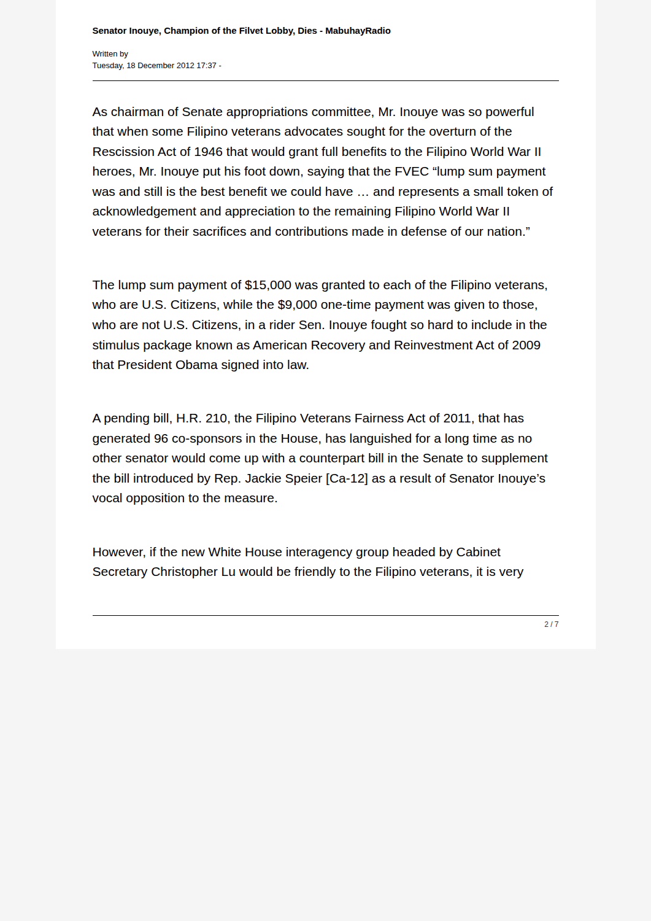Senator Inouye, Champion of the Filvet Lobby, Dies - MabuhayRadio
Written by
Tuesday, 18 December 2012 17:37 -
As chairman of Senate appropriations committee, Mr. Inouye was so powerful that when some Filipino veterans advocates sought for the overturn of the Rescission Act of 1946 that would grant full benefits to the Filipino World War II heroes, Mr. Inouye put his foot down, saying that the FVEC “lump sum payment was and still is the best benefit we could have … and represents a small token of acknowledgement and appreciation to the remaining Filipino World War II veterans for their sacrifices and contributions made in defense of our nation.”
The lump sum payment of $15,000 was granted to each of the Filipino veterans, who are U.S. Citizens, while the $9,000 one-time payment was given to those, who are not U.S. Citizens, in a rider Sen. Inouye fought so hard to include in the stimulus package known as American Recovery and Reinvestment Act of 2009 that President Obama signed into law.
A pending bill, H.R. 210, the Filipino Veterans Fairness Act of 2011, that has generated 96 co-sponsors in the House, has languished for a long time as no other senator would come up with a counterpart bill in the Senate to supplement the bill introduced by Rep. Jackie Speier [Ca-12] as a result of Senator Inouye’s vocal opposition to the measure.
However, if the new White House interagency group headed by Cabinet Secretary Christopher Lu would be friendly to the Filipino veterans, it is very
2 / 7